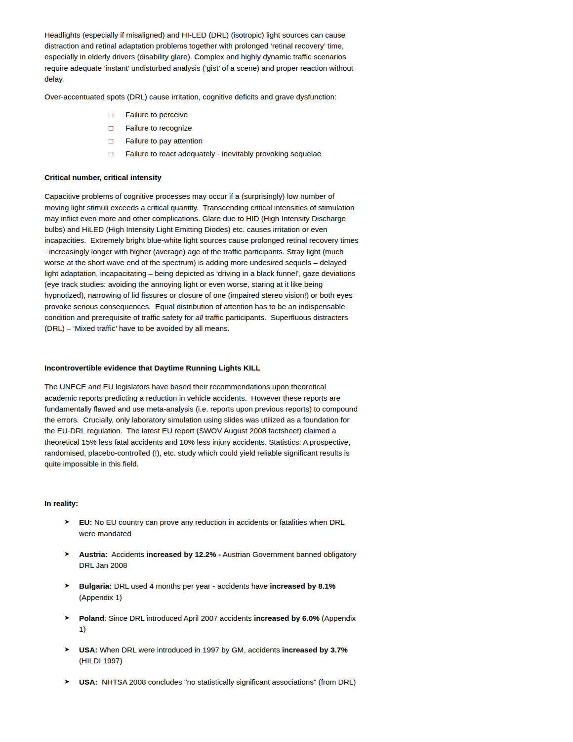Headlights (especially if misaligned) and HI-LED (DRL) (isotropic) light sources can cause distraction and retinal adaptation problems together with prolonged ‘retinal recovery’ time, especially in elderly drivers (disability glare). Complex and highly dynamic traffic scenarios require adequate ‘instant’ undisturbed analysis (‘gist’ of a scene) and proper reaction without delay.
Over-accentuated spots (DRL) cause irritation, cognitive deficits and grave dysfunction:
Failure to perceive
Failure to recognize
Failure to pay attention
Failure to react adequately - inevitably provoking sequelae
Critical number, critical intensity
Capacitive problems of cognitive processes may occur if a (surprisingly) low number of moving light stimuli exceeds a critical quantity. Transcending critical intensities of stimulation may inflict even more and other complications. Glare due to HID (High Intensity Discharge bulbs) and HiLED (High Intensity Light Emitting Diodes) etc. causes irritation or even incapacities. Extremely bright blue-white light sources cause prolonged retinal recovery times - increasingly longer with higher (average) age of the traffic participants. Stray light (much worse at the short wave end of the spectrum) is adding more undesired sequels – delayed light adaptation, incapacitating – being depicted as ‘driving in a black funnel’, gaze deviations (eye track studies: avoiding the annoying light or even worse, staring at it like being hypnotized), narrowing of lid fissures or closure of one (impaired stereo vision!) or both eyes provoke serious consequences. Equal distribution of attention has to be an indispensable condition and prerequisite of traffic safety for all traffic participants. Superfluous distracters (DRL) – ‘Mixed traffic’ have to be avoided by all means.
Incontrovertible evidence that Daytime Running Lights KILL
The UNECE and EU legislators have based their recommendations upon theoretical academic reports predicting a reduction in vehicle accidents. However these reports are fundamentally flawed and use meta-analysis (i.e. reports upon previous reports) to compound the errors. Crucially, only laboratory simulation using slides was utilized as a foundation for the EU-DRL regulation. The latest EU report (SWOV August 2008 factsheet) claimed a theoretical 15% less fatal accidents and 10% less injury accidents. Statistics: A prospective, randomised, placebo-controlled (!), etc. study which could yield reliable significant results is quite impossible in this field.
In reality:
EU: No EU country can prove any reduction in accidents or fatalities when DRL were mandated
Austria: Accidents increased by 12.2% - Austrian Government banned obligatory DRL Jan 2008
Bulgaria: DRL used 4 months per year - accidents have increased by 8.1% (Appendix 1)
Poland: Since DRL introduced April 2007 accidents increased by 6.0% (Appendix 1)
USA: When DRL were introduced in 1997 by GM, accidents increased by 3.7% (HILDI 1997)
USA: NHTSA 2008 concludes "no statistically significant associations" (from DRL)